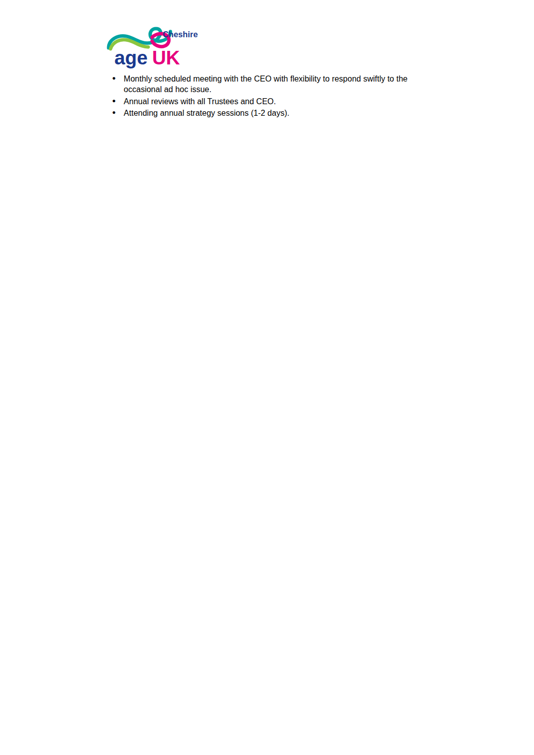Cheshire age UK
Monthly scheduled meeting with the CEO with flexibility to respond swiftly to the occasional ad hoc issue.
Annual reviews with all Trustees and CEO.
Attending annual strategy sessions (1-2 days).